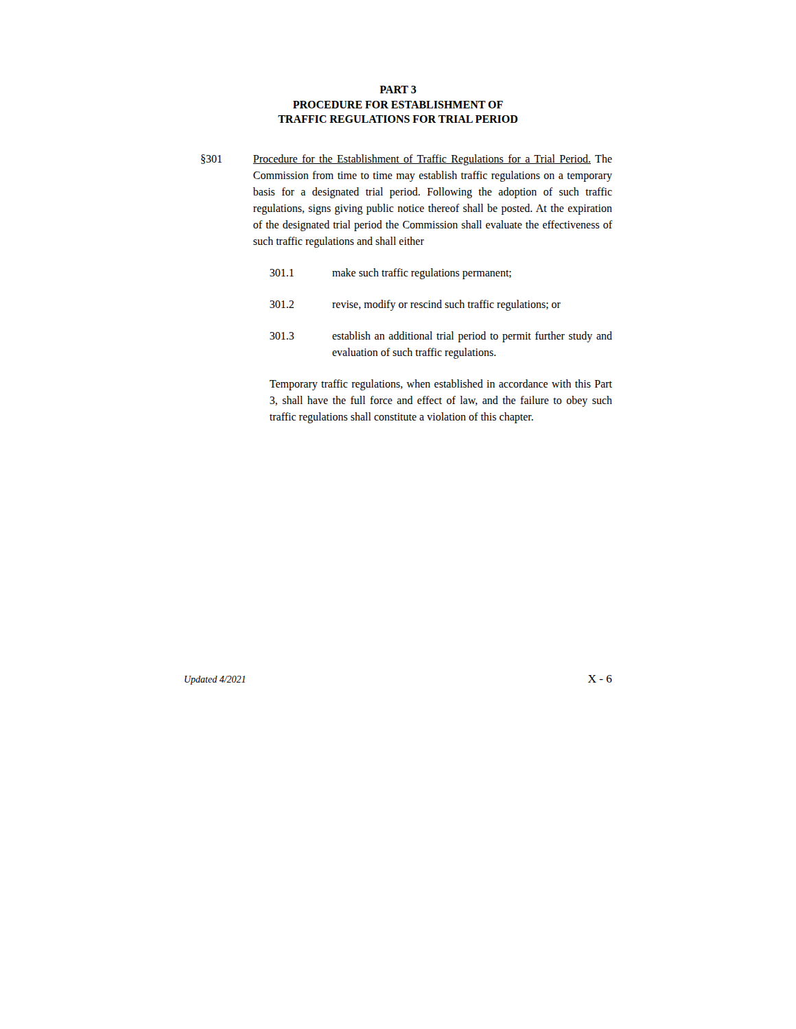PART 3
PROCEDURE FOR ESTABLISHMENT OF
TRAFFIC REGULATIONS FOR TRIAL PERIOD
§301
Procedure for the Establishment of Traffic Regulations for a Trial Period. The Commission from time to time may establish traffic regulations on a temporary basis for a designated trial period. Following the adoption of such traffic regulations, signs giving public notice thereof shall be posted. At the expiration of the designated trial period the Commission shall evaluate the effectiveness of such traffic regulations and shall either
301.1
make such traffic regulations permanent;
301.2
revise, modify or rescind such traffic regulations; or
301.3
establish an additional trial period to permit further study and evaluation of such traffic regulations.
Temporary traffic regulations, when established in accordance with this Part 3, shall have the full force and effect of law, and the failure to obey such traffic regulations shall constitute a violation of this chapter.
Updated 4/2021 X - 6